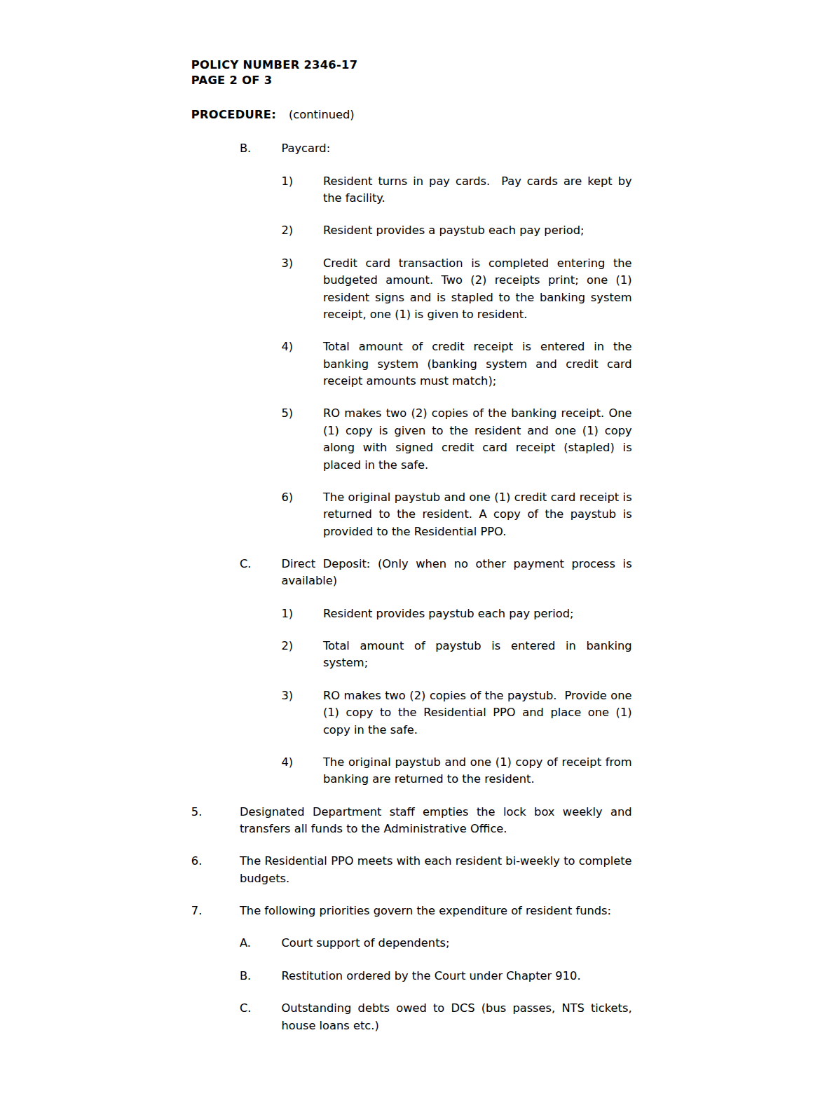POLICY NUMBER 2346-17
PAGE 2 OF 3
PROCEDURE:(continued)
B.
Paycard:
1)
Resident turns in pay cards. Pay cards are kept by the facility.
2)
Resident provides a paystub each pay period;
3)
Credit card transaction is completed entering the budgeted amount. Two (2) receipts print; one (1) resident signs and is stapled to the banking system receipt, one (1) is given to resident.
4)
Total amount of credit receipt is entered in the banking system (banking system and credit card receipt amounts must match);
5)
RO makes two (2) copies of the banking receipt. One (1) copy is given to the resident and one (1) copy along with signed credit card receipt (stapled) is placed in the safe.
6)
The original paystub and one (1) credit card receipt is returned to the resident. A copy of the paystub is provided to the Residential PPO.
C.
Direct Deposit: (Only when no other payment process is available)
1)
Resident provides paystub each pay period;
2)
Total amount of paystub is entered in banking system;
3)
RO makes two (2) copies of the paystub. Provide one (1) copy to the Residential PPO and place one (1) copy in the safe.
4)
The original paystub and one (1) copy of receipt from banking are returned to the resident.
5.
Designated Department staff empties the lock box weekly and transfers all funds to the Administrative Office.
6.
The Residential PPO meets with each resident bi-weekly to complete budgets.
7.
The following priorities govern the expenditure of resident funds:
A.
Court support of dependents;
B.
Restitution ordered by the Court under Chapter 910.
C.
Outstanding debts owed to DCS (bus passes, NTS tickets, house loans etc.)